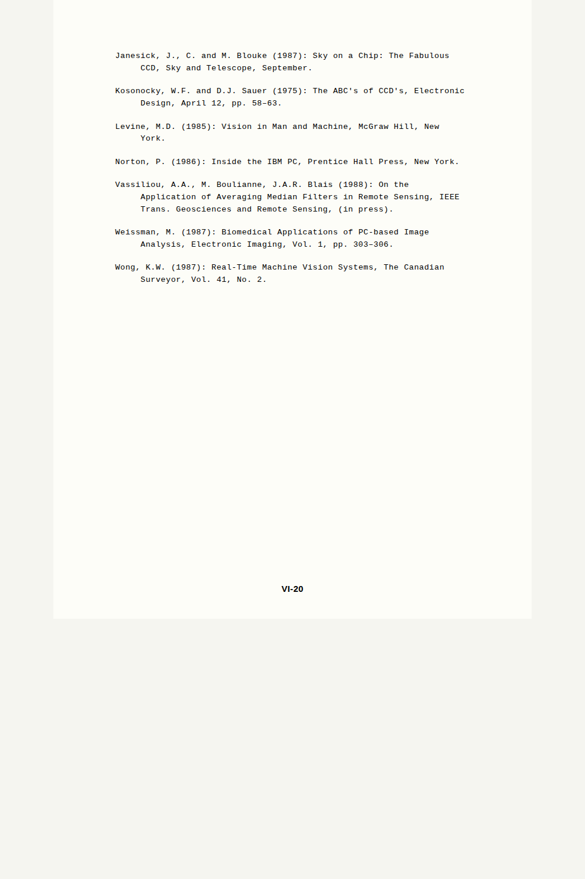Janesick, J., C. and M. Blouke (1987): Sky on a Chip: The Fabulous CCD, Sky and Telescope, September.
Kosonocky, W.F. and D.J. Sauer (1975): The ABC's of CCD's, Electronic Design, April 12, pp. 58–63.
Levine, M.D. (1985): Vision in Man and Machine, McGraw Hill, New York.
Norton, P. (1986): Inside the IBM PC, Prentice Hall Press, New York.
Vassiliou, A.A., M. Boulianne, J.A.R. Blais (1988): On the Application of Averaging Median Filters in Remote Sensing, IEEE Trans. Geosciences and Remote Sensing, (in press).
Weissman, M. (1987): Biomedical Applications of PC-based Image Analysis, Electronic Imaging, Vol. 1, pp. 303–306.
Wong, K.W. (1987): Real-Time Machine Vision Systems, The Canadian Surveyor, Vol. 41, No. 2.
VI-20